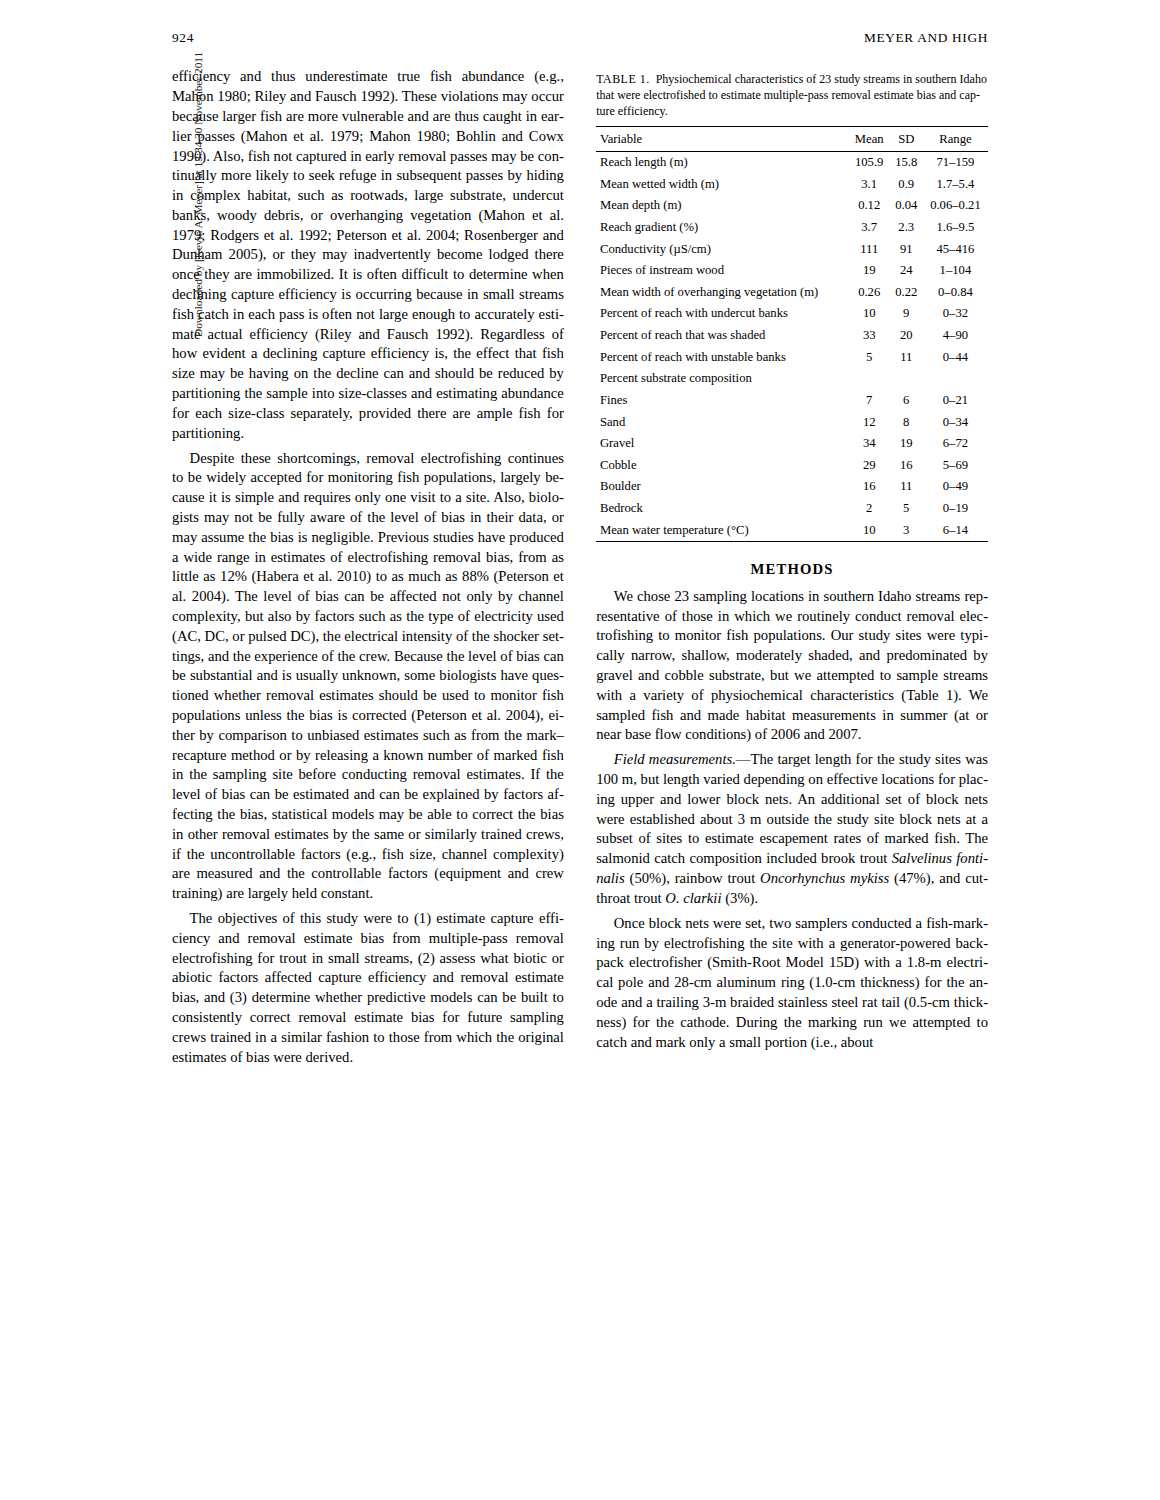Downloaded by [Kevin A. Meyer] at 13:34 30 November 2011
924 Meyer and High
efficiency and thus underestimate true fish abundance (e.g., Mahon 1980; Riley and Fausch 1992). These violations may occur because larger fish are more vulnerable and are thus caught in earlier passes (Mahon et al. 1979; Mahon 1980; Bohlin and Cowx 1990). Also, fish not captured in early removal passes may be continually more likely to seek refuge in subsequent passes by hiding in complex habitat, such as rootwads, large substrate, undercut banks, woody debris, or overhanging vegetation (Mahon et al. 1979; Rodgers et al. 1992; Peterson et al. 2004; Rosenberger and Dunham 2005), or they may inadvertently become lodged there once they are immobilized. It is often difficult to determine when declining capture efficiency is occurring because in small streams fish catch in each pass is often not large enough to accurately estimate actual efficiency (Riley and Fausch 1992). Regardless of how evident a declining capture efficiency is, the effect that fish size may be having on the decline can and should be reduced by partitioning the sample into size-classes and estimating abundance for each size-class separately, provided there are ample fish for partitioning.
Despite these shortcomings, removal electrofishing continues to be widely accepted for monitoring fish populations, largely because it is simple and requires only one visit to a site. Also, biologists may not be fully aware of the level of bias in their data, or may assume the bias is negligible. Previous studies have produced a wide range in estimates of electrofishing removal bias, from as little as 12% (Habera et al. 2010) to as much as 88% (Peterson et al. 2004). The level of bias can be affected not only by channel complexity, but also by factors such as the type of electricity used (AC, DC, or pulsed DC), the electrical intensity of the shocker settings, and the experience of the crew. Because the level of bias can be substantial and is usually unknown, some biologists have questioned whether removal estimates should be used to monitor fish populations unless the bias is corrected (Peterson et al. 2004), either by comparison to unbiased estimates such as from the mark–recapture method or by releasing a known number of marked fish in the sampling site before conducting removal estimates. If the level of bias can be estimated and can be explained by factors affecting the bias, statistical models may be able to correct the bias in other removal estimates by the same or similarly trained crews, if the uncontrollable factors (e.g., fish size, channel complexity) are measured and the controllable factors (equipment and crew training) are largely held constant.
The objectives of this study were to (1) estimate capture efficiency and removal estimate bias from multiple-pass removal electrofishing for trout in small streams, (2) assess what biotic or abiotic factors affected capture efficiency and removal estimate bias, and (3) determine whether predictive models can be built to consistently correct removal estimate bias for future sampling crews trained in a similar fashion to those from which the original estimates of bias were derived.
TABLE 1. Physiochemical characteristics of 23 study streams in southern Idaho that were electrofished to estimate multiple-pass removal estimate bias and capture efficiency.
| Variable | Mean | SD | Range |
| --- | --- | --- | --- |
| Reach length (m) | 105.9 | 15.8 | 71–159 |
| Mean wetted width (m) | 3.1 | 0.9 | 1.7–5.4 |
| Mean depth (m) | 0.12 | 0.04 | 0.06–0.21 |
| Reach gradient (%) | 3.7 | 2.3 | 1.6–9.5 |
| Conductivity (µS/cm) | 111 | 91 | 45–416 |
| Pieces of instream wood | 19 | 24 | 1–104 |
| Mean width of overhanging vegetation (m) | 0.26 | 0.22 | 0–0.84 |
| Percent of reach with undercut banks | 10 | 9 | 0–32 |
| Percent of reach that was shaded | 33 | 20 | 4–90 |
| Percent of reach with unstable banks | 5 | 11 | 0–44 |
| Percent substrate composition | | | |
| Fines | 7 | 6 | 0–21 |
| Sand | 12 | 8 | 0–34 |
| Gravel | 34 | 19 | 6–72 |
| Cobble | 29 | 16 | 5–69 |
| Boulder | 16 | 11 | 0–49 |
| Bedrock | 2 | 5 | 0–19 |
| Mean water temperature (°C) | 10 | 3 | 6–14 |
Methods
We chose 23 sampling locations in southern Idaho streams representative of those in which we routinely conduct removal electrofishing to monitor fish populations. Our study sites were typically narrow, shallow, moderately shaded, and predominated by gravel and cobble substrate, but we attempted to sample streams with a variety of physiochemical characteristics (Table 1). We sampled fish and made habitat measurements in summer (at or near base flow conditions) of 2006 and 2007.
Field measurements.—The target length for the study sites was 100 m, but length varied depending on effective locations for placing upper and lower block nets. An additional set of block nets were established about 3 m outside the study site block nets at a subset of sites to estimate escapement rates of marked fish. The salmonid catch composition included brook trout Salvelinus fontinalis (50%), rainbow trout Oncorhynchus mykiss (47%), and cutthroat trout O. clarkii (3%).
Once block nets were set, two samplers conducted a fish-marking run by electrofishing the site with a generator-powered backpack electrofisher (Smith-Root Model 15D) with a 1.8-m electrical pole and 28-cm aluminum ring (1.0-cm thickness) for the anode and a trailing 3-m braided stainless steel rat tail (0.5-cm thickness) for the cathode. During the marking run we attempted to catch and mark only a small portion (i.e., about